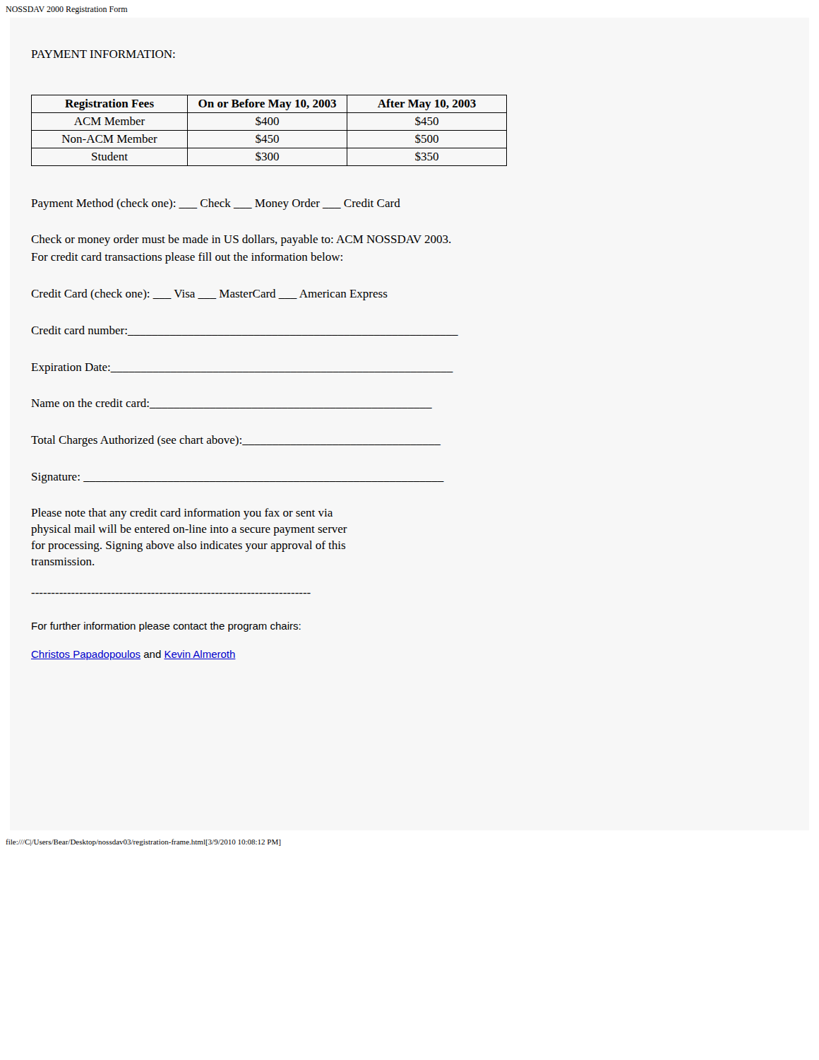NOSSDAV 2000 Registration Form
PAYMENT INFORMATION:
| Registration Fees | On or Before May 10, 2003 | After May 10, 2003 |
| --- | --- | --- |
| ACM Member | $400 | $450 |
| Non-ACM Member | $450 | $500 |
| Student | $300 | $350 |
Payment Method (check one): ___ Check ___ Money Order ___ Credit Card
Check or money order must be made in US dollars, payable to: ACM NOSSDAV 2003.
For credit card transactions please fill out the information below:
Credit Card (check one): ___ Visa ___ MasterCard ___ American Express
Credit card number:_______________________________________________________
Expiration Date:_________________________________________________________
Name on the credit card:_______________________________________________
Total Charges Authorized (see chart above):_________________________________
Signature: ____________________________________________________________
Please note that any credit card information you fax or sent via
physical mail will be entered on-line into a secure payment server
for processing. Signing above also indicates your approval of this
transmission.
----------------------------------------------------------------------
For further information please contact the program chairs:
Christos Papadopoulos and Kevin Almeroth
file:///C|/Users/Bear/Desktop/nossdav03/registration-frame.html[3/9/2010 10:08:12 PM]